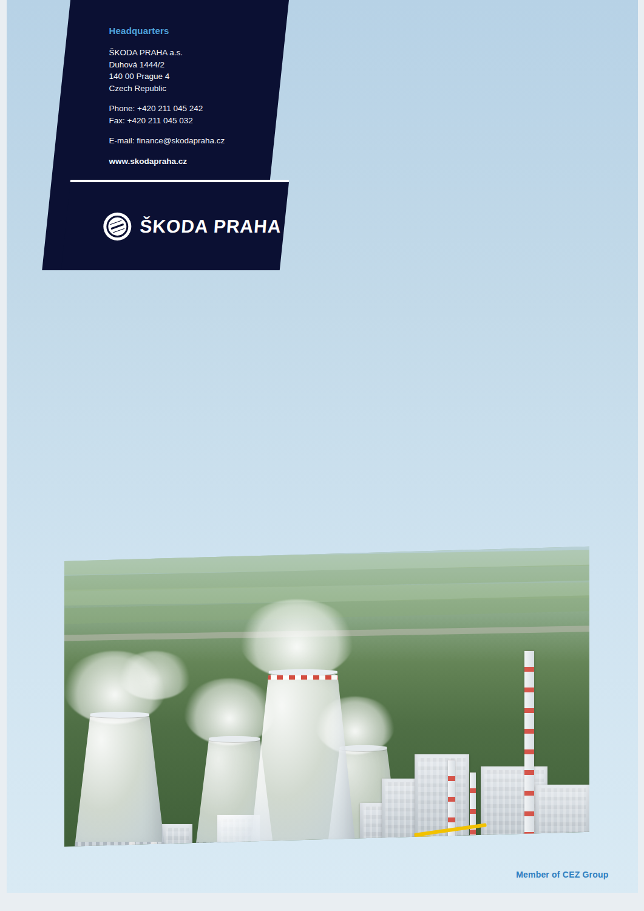Headquarters
ŠKODA PRAHA a.s.
Duhová 1444/2
140 00 Prague 4
Czech Republic
Phone: +420 211 045 242
Fax: +420 211 045 032
E-mail: finance@skodapraha.cz
www.skodapraha.cz
ŠKODA PRAHA
Member of CEZ Group